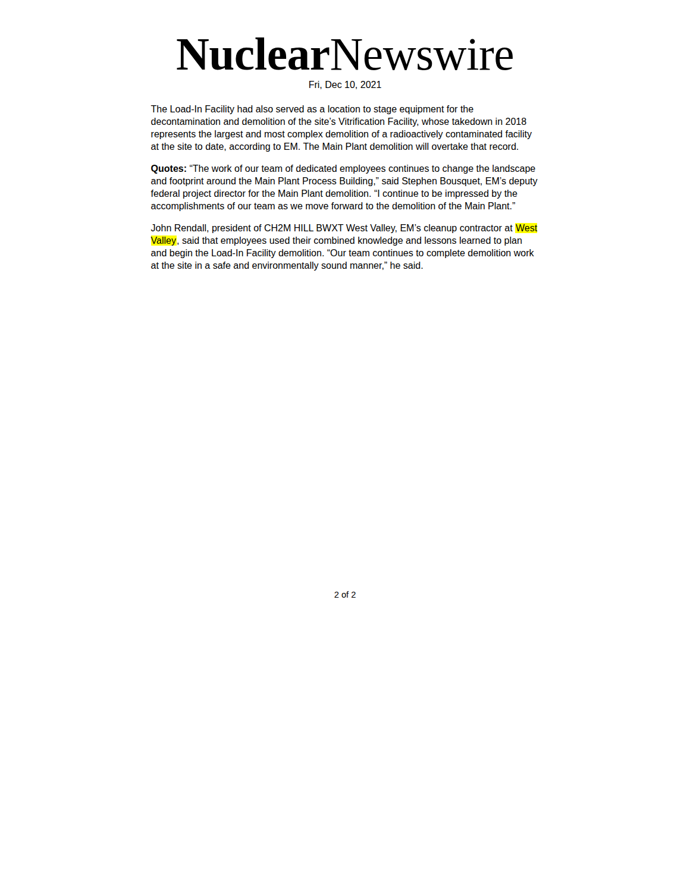Nuclear Newswire
Fri, Dec 10, 2021
The Load-In Facility had also served as a location to stage equipment for the decontamination and demolition of the site’s Vitrification Facility, whose takedown in 2018 represents the largest and most complex demolition of a radioactively contaminated facility at the site to date, according to EM. The Main Plant demolition will overtake that record.
Quotes: “The work of our team of dedicated employees continues to change the landscape and footprint around the Main Plant Process Building,” said Stephen Bousquet, EM’s deputy federal project director for the Main Plant demolition. “I continue to be impressed by the accomplishments of our team as we move forward to the demolition of the Main Plant.”
John Rendall, president of CH2M HILL BWXT West Valley, EM’s cleanup contractor at West Valley, said that employees used their combined knowledge and lessons learned to plan and begin the Load-In Facility demolition. “Our team continues to complete demolition work at the site in a safe and environmentally sound manner,” he said.
2 of 2